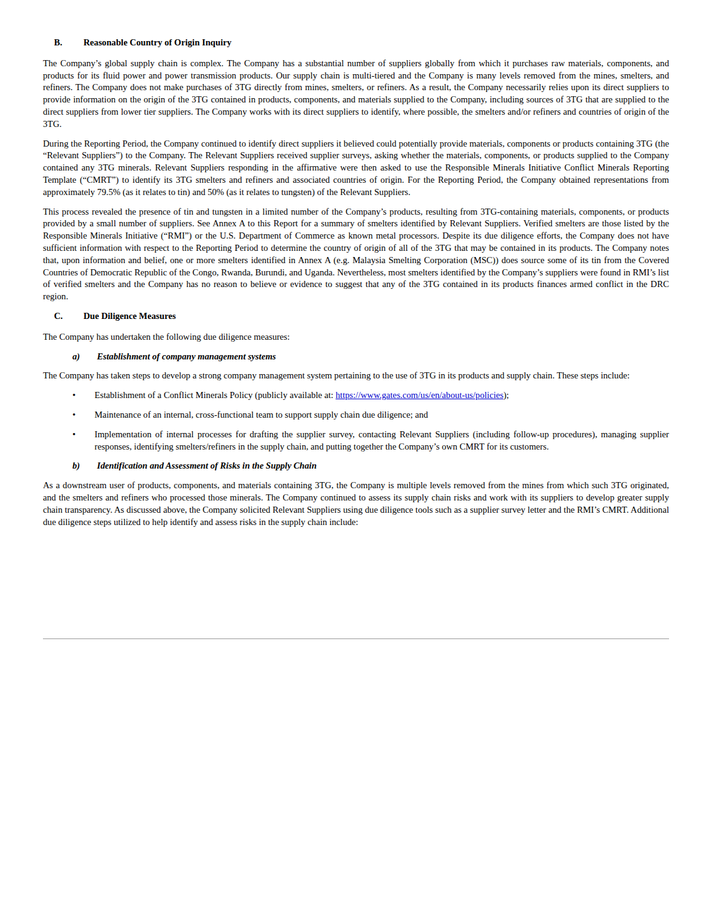B. Reasonable Country of Origin Inquiry
The Company’s global supply chain is complex. The Company has a substantial number of suppliers globally from which it purchases raw materials, components, and products for its fluid power and power transmission products. Our supply chain is multi-tiered and the Company is many levels removed from the mines, smelters, and refiners. The Company does not make purchases of 3TG directly from mines, smelters, or refiners. As a result, the Company necessarily relies upon its direct suppliers to provide information on the origin of the 3TG contained in products, components, and materials supplied to the Company, including sources of 3TG that are supplied to the direct suppliers from lower tier suppliers. The Company works with its direct suppliers to identify, where possible, the smelters and/or refiners and countries of origin of the 3TG.
During the Reporting Period, the Company continued to identify direct suppliers it believed could potentially provide materials, components or products containing 3TG (the “Relevant Suppliers”) to the Company. The Relevant Suppliers received supplier surveys, asking whether the materials, components, or products supplied to the Company contained any 3TG minerals. Relevant Suppliers responding in the affirmative were then asked to use the Responsible Minerals Initiative Conflict Minerals Reporting Template (“CMRT”) to identify its 3TG smelters and refiners and associated countries of origin. For the Reporting Period, the Company obtained representations from approximately 79.5% (as it relates to tin) and 50% (as it relates to tungsten) of the Relevant Suppliers.
This process revealed the presence of tin and tungsten in a limited number of the Company’s products, resulting from 3TG-containing materials, components, or products provided by a small number of suppliers. See Annex A to this Report for a summary of smelters identified by Relevant Suppliers. Verified smelters are those listed by the Responsible Minerals Initiative (“RMI”) or the U.S. Department of Commerce as known metal processors. Despite its due diligence efforts, the Company does not have sufficient information with respect to the Reporting Period to determine the country of origin of all of the 3TG that may be contained in its products. The Company notes that, upon information and belief, one or more smelters identified in Annex A (e.g. Malaysia Smelting Corporation (MSC)) does source some of its tin from the Covered Countries of Democratic Republic of the Congo, Rwanda, Burundi, and Uganda. Nevertheless, most smelters identified by the Company’s suppliers were found in RMI’s list of verified smelters and the Company has no reason to believe or evidence to suggest that any of the 3TG contained in its products finances armed conflict in the DRC region.
C. Due Diligence Measures
The Company has undertaken the following due diligence measures:
a) Establishment of company management systems
The Company has taken steps to develop a strong company management system pertaining to the use of 3TG in its products and supply chain. These steps include:
• Establishment of a Conflict Minerals Policy (publicly available at: https://www.gates.com/us/en/about-us/policies);
• Maintenance of an internal, cross-functional team to support supply chain due diligence; and
• Implementation of internal processes for drafting the supplier survey, contacting Relevant Suppliers (including follow-up procedures), managing supplier responses, identifying smelters/refiners in the supply chain, and putting together the Company’s own CMRT for its customers.
b) Identification and Assessment of Risks in the Supply Chain
As a downstream user of products, components, and materials containing 3TG, the Company is multiple levels removed from the mines from which such 3TG originated, and the smelters and refiners who processed those minerals. The Company continued to assess its supply chain risks and work with its suppliers to develop greater supply chain transparency. As discussed above, the Company solicited Relevant Suppliers using due diligence tools such as a supplier survey letter and the RMI’s CMRT. Additional due diligence steps utilized to help identify and assess risks in the supply chain include: